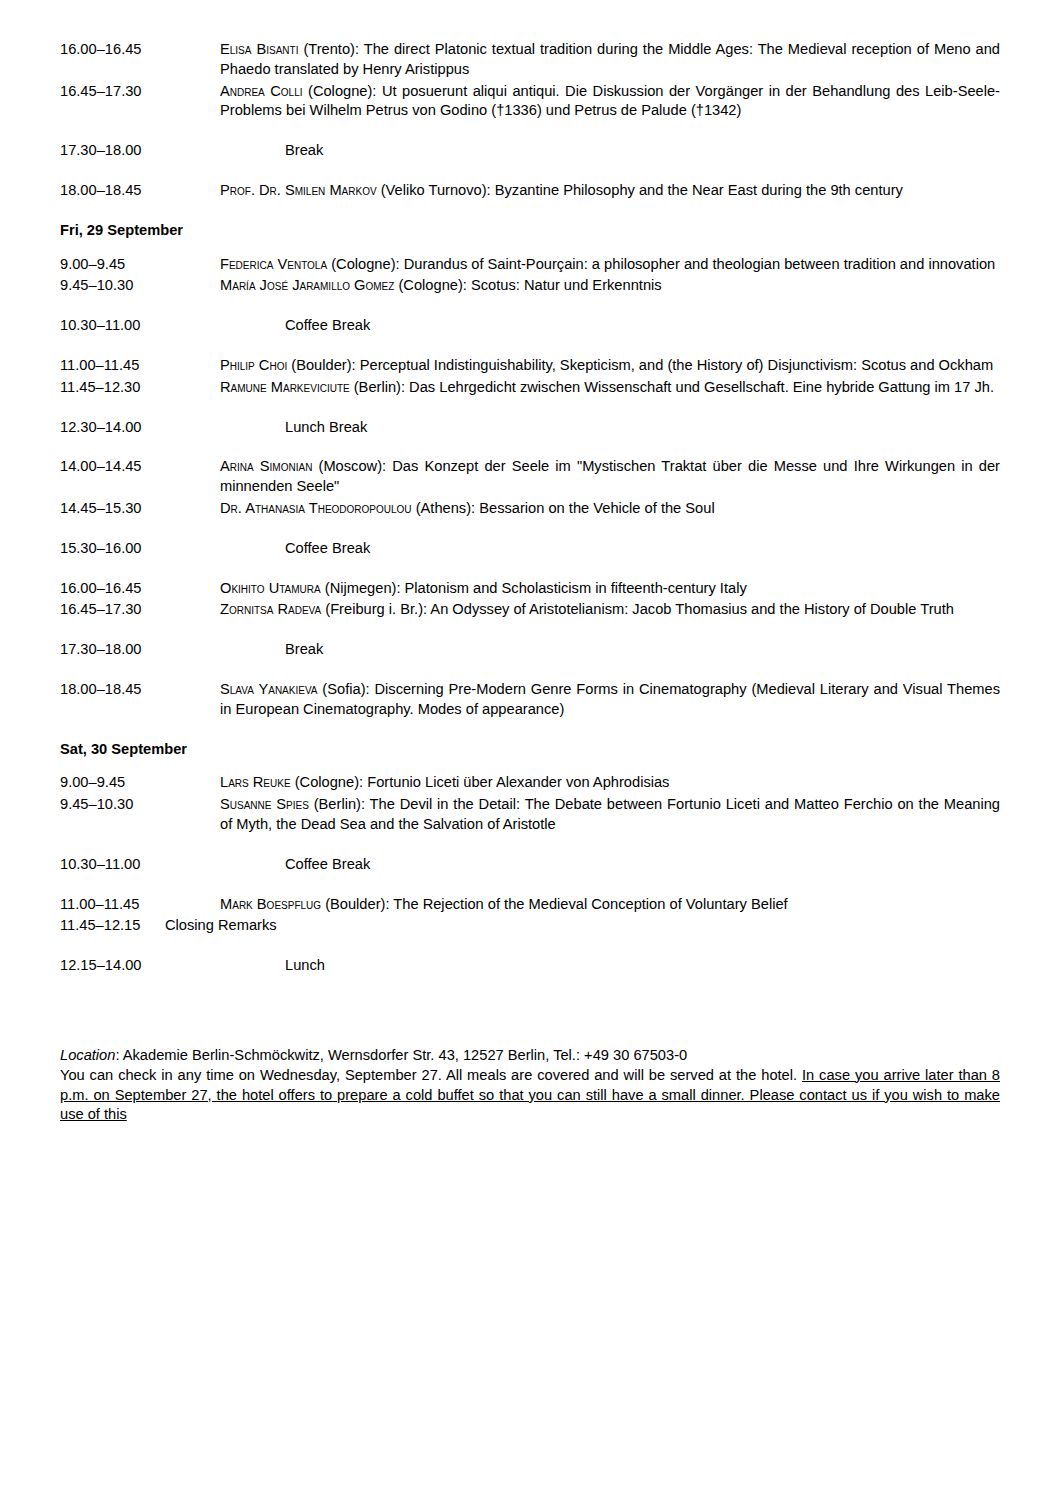16.00–16.45
Elisa Bisanti (Trento): The direct Platonic textual tradition during the Middle Ages: The Medieval reception of Meno and Phaedo translated by Henry Aristippus
16.45–17.30
Andrea Colli (Cologne): Ut posuerunt aliqui antiqui. Die Diskussion der Vorgänger in der Behandlung des Leib-Seele-Problems bei Wilhelm Petrus von Godino (†1336) und Petrus de Palude (†1342)
17.30–18.00
Break
18.00–18.45
Prof. Dr. Smilen Markov (Veliko Turnovo): Byzantine Philosophy and the Near East during the 9th century
Fri, 29 September
9.00–9.45
Federica Ventola (Cologne): Durandus of Saint-Pourçain: a philosopher and theologian between tradition and innovation
9.45–10.30
María José Jaramillo Gomez (Cologne): Scotus: Natur und Erkenntnis
10.30–11.00
Coffee Break
11.00–11.45
Philip Choi (Boulder): Perceptual Indistinguishability, Skepticism, and (the History of) Disjunctivism: Scotus and Ockham
11.45–12.30
Ramune Markeviciute (Berlin): Das Lehrgedicht zwischen Wissenschaft und Gesellschaft. Eine hybride Gattung im 17 Jh.
12.30–14.00
Lunch Break
14.00–14.45
Arina Simonian (Moscow): Das Konzept der Seele im "Mystischen Traktat über die Messe und Ihre Wirkungen in der minnenden Seele"
14.45–15.30
Dr. Athanasia Theodoropoulou (Athens): Bessarion on the Vehicle of the Soul
15.30–16.00
Coffee Break
16.00–16.45
Okihito Utamura (Nijmegen): Platonism and Scholasticism in fifteenth-century Italy
16.45–17.30
Zornitsa Radeva (Freiburg i. Br.): An Odyssey of Aristotelianism: Jacob Thomasius and the History of Double Truth
17.30–18.00
Break
18.00–18.45
Slava Yanakieva (Sofia): Discerning Pre-Modern Genre Forms in Cinematography (Medieval Literary and Visual Themes in European Cinematography. Modes of appearance)
Sat, 30 September
9.00–9.45
Lars Reuke (Cologne): Fortunio Liceti über Alexander von Aphrodisias
9.45–10.30
Susanne Spies (Berlin): The Devil in the Detail: The Debate between Fortunio Liceti and Matteo Ferchio on the Meaning of Myth, the Dead Sea and the Salvation of Aristotle
10.30–11.00
Coffee Break
11.00–11.45
Mark Boespflug (Boulder): The Rejection of the Medieval Conception of Voluntary Belief
11.45–12.15
Closing Remarks
12.15–14.00
Lunch
Location: Akademie Berlin-Schmöckwitz, Wernsdorfer Str. 43, 12527 Berlin, Tel.: +49 30 67503-0
You can check in any time on Wednesday, September 27. All meals are covered and will be served at the hotel. In case you arrive later than 8 p.m. on September 27, the hotel offers to prepare a cold buffet so that you can still have a small dinner. Please contact us if you wish to make use of this